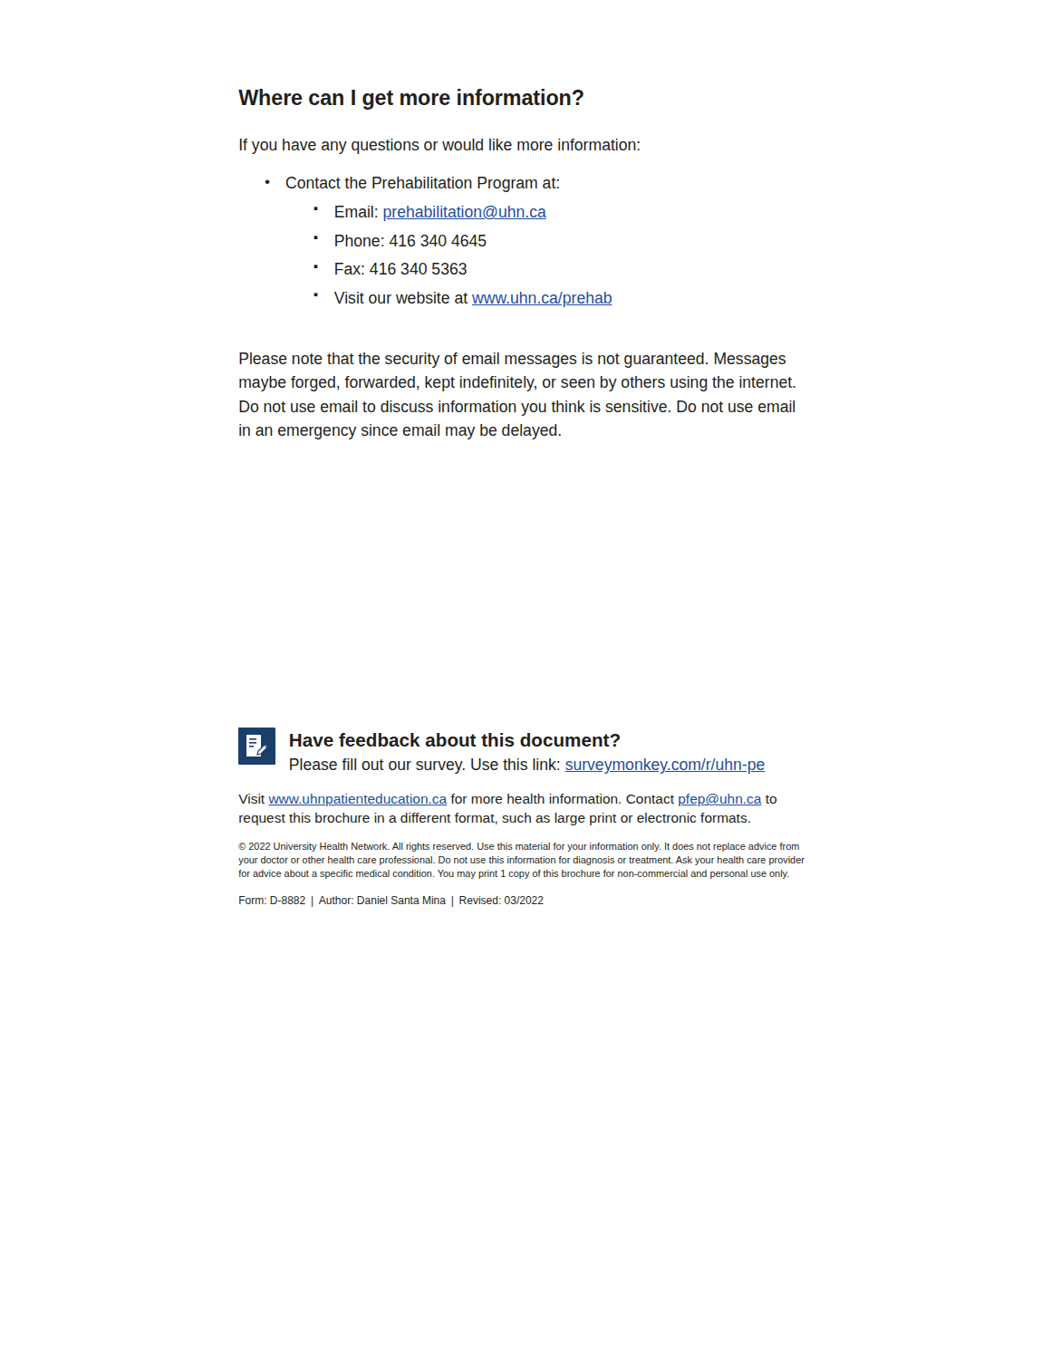Where can I get more information?
If you have any questions or would like more information:
Contact the Prehabilitation Program at:
Email: prehabilitation@uhn.ca
Phone: 416 340 4645
Fax: 416 340 5363
Visit our website at www.uhn.ca/prehab
Please note that the security of email messages is not guaranteed. Messages maybe forged, forwarded, kept indefinitely, or seen by others using the internet. Do not use email to discuss information you think is sensitive. Do not use email in an emergency since email may be delayed.
Have feedback about this document? Please fill out our survey. Use this link: surveymonkey.com/r/uhn-pe
Visit www.uhnpatienteducation.ca for more health information. Contact pfep@uhn.ca to request this brochure in a different format, such as large print or electronic formats.
© 2022 University Health Network. All rights reserved. Use this material for your information only. It does not replace advice from your doctor or other health care professional. Do not use this information for diagnosis or treatment. Ask your health care provider for advice about a specific medical condition. You may print 1 copy of this brochure for non-commercial and personal use only.
Form: D-8882|Author: Daniel Santa Mina|Revised: 03/2022